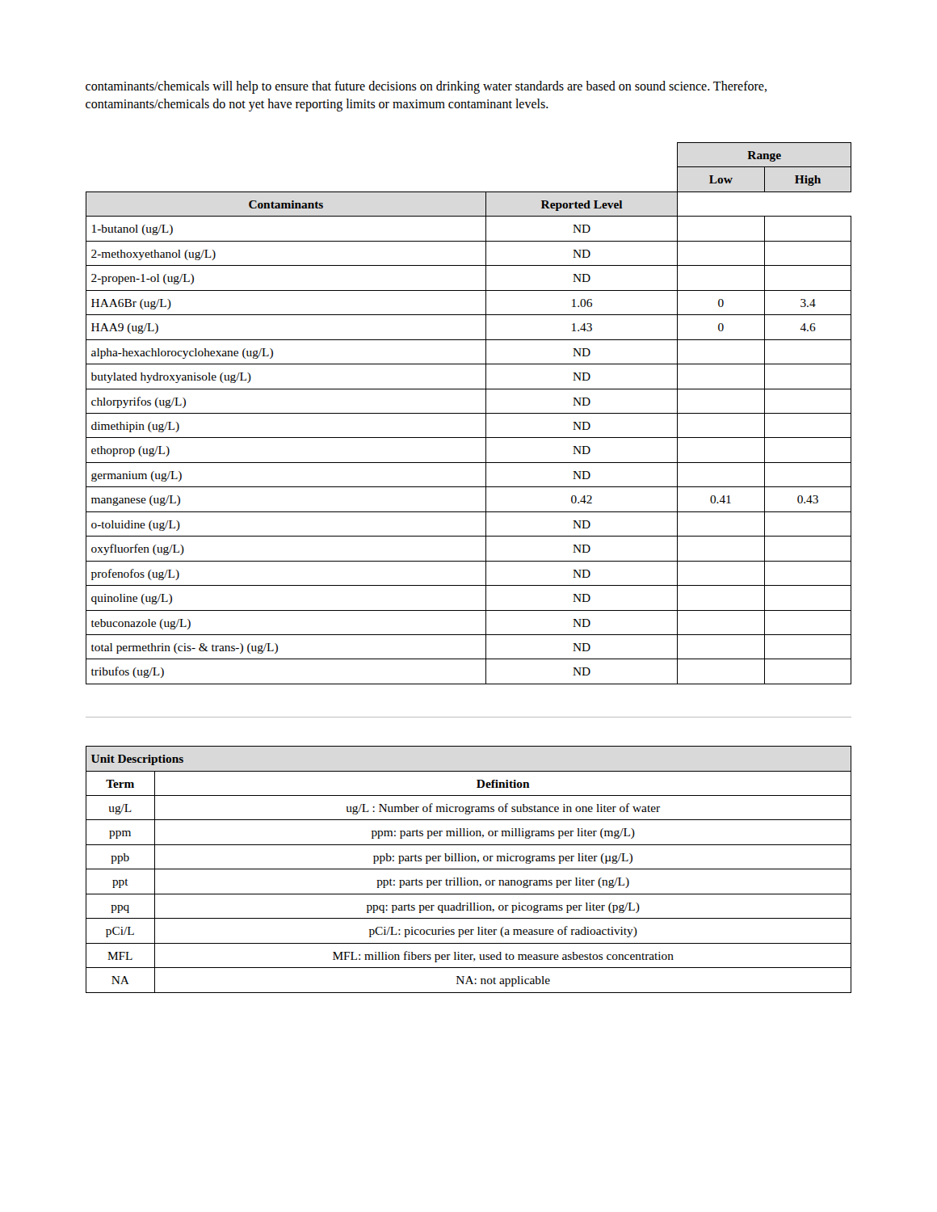contaminants/chemicals will help to ensure that future decisions on drinking water standards are based on sound science. Therefore, contaminants/chemicals do not yet have reporting limits or maximum contaminant levels.
| | | Range |
| --- | --- | --- |
| Low | High |
| Contaminants | Reported Level | | |
| 1-butanol (ug/L) | ND | | |
| 2-methoxyethanol (ug/L) | ND | | |
| 2-propen-1-ol (ug/L) | ND | | |
| HAA6Br (ug/L) | 1.06 | 0 | 3.4 |
| HAA9 (ug/L) | 1.43 | 0 | 4.6 |
| alpha-hexachlorocyclohexane (ug/L) | ND | | |
| butylated hydroxyanisole (ug/L) | ND | | |
| chlorpyrifos (ug/L) | ND | | |
| dimethipin (ug/L) | ND | | |
| ethoprop (ug/L) | ND | | |
| germanium (ug/L) | ND | | |
| manganese (ug/L) | 0.42 | 0.41 | 0.43 |
| o-toluidine (ug/L) | ND | | |
| oxyfluorfen (ug/L) | ND | | |
| profenofos (ug/L) | ND | | |
| quinoline (ug/L) | ND | | |
| tebuconazole (ug/L) | ND | | |
| total permethrin (cis- & trans-) (ug/L) | ND | | |
| tribufos (ug/L) | ND | | |
Unit Descriptions
| Term | Definition |
| --- | --- |
| ug/L | ug/L : Number of micrograms of substance in one liter of water |
| ppm | ppm: parts per million, or milligrams per liter (mg/L) |
| ppb | ppb: parts per billion, or micrograms per liter (µg/L) |
| ppt | ppt: parts per trillion, or nanograms per liter (ng/L) |
| ppq | ppq: parts per quadrillion, or picograms per liter (pg/L) |
| pCi/L | pCi/L: picocuries per liter (a measure of radioactivity) |
| MFL | MFL: million fibers per liter, used to measure asbestos concentration |
| NA | NA: not applicable |